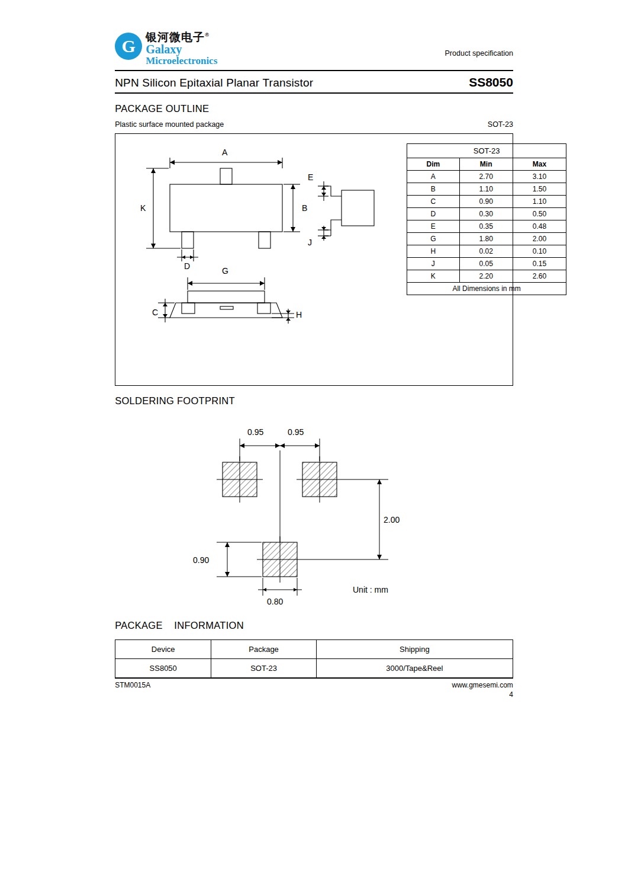G
银河微电子®
Galaxy
Microelectronics
Product specification
NPN Silicon Epitaxial Planar Transistor
SS8050
PACKAGE OUTLINE
Plastic surface mounted package SOT-23
A K B D E J G C H
| SOT-23 |
| --- |
| Dim | Min | Max |
| A | 2.70 | 3.10 |
| B | 1.10 | 1.50 |
| C | 0.90 | 1.10 |
| D | 0.30 | 0.50 |
| E | 0.35 | 0.48 |
| G | 1.80 | 2.00 |
| H | 0.02 | 0.10 |
| J | 0.05 | 0.15 |
| K | 2.20 | 2.60 |
| All Dimensions in mm |
SOLDERING FOOTPRINT
0.95 0.95 2.00 0.90 0.80 Unit : mm
PACKAGE INFORMATION
| Device | Package | Shipping |
| --- | --- | --- |
| SS8050 | SOT-23 | 3000/Tape&Reel |
STM0015A www.gmesemi.com
4